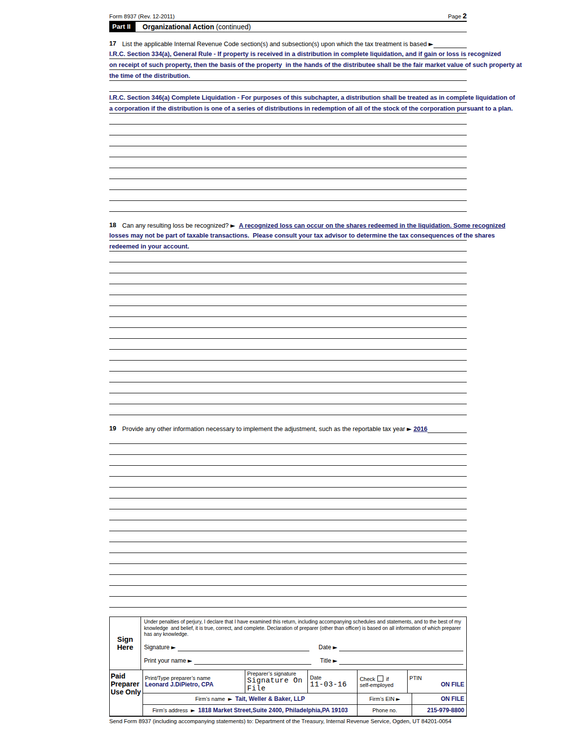Form 8937 (Rev. 12-2011)
Page 2
Part II
Organizational Action (continued)
17 List the applicable Internal Revenue Code section(s) and subsection(s) upon which the tax treatment is based ►
I.R.C. Section 334(a), General Rule - If property is received in a distribution in complete liquidation, and if gain or loss is recognized
on receipt of such property, then the basis of the property in the hands of the distributee shall be the fair market value of such property at
the time of the distribution.
I.R.C. Section 346(a) Complete Liquidation - For purposes of this subchapter, a distribution shall be treated as in complete liquidation of
a corporation if the distribution is one of a series of distributions in redemption of all of the stock of the corporation pursuant to a plan.
18 Can any resulting loss be recognized? ► A recognized loss can occur on the shares redeemed in the liquidation. Some recognized
losses may not be part of taxable transactions. Please consult your tax advisor to determine the tax consequences of the shares
redeemed in your account.
19 Provide any other information necessary to implement the adjustment, such as the reportable tax year ► 2016
Sign
Here
Under penalties of perjury, I declare that I have examined this return, including accompanying schedules and statements, and to the best of my knowledge and belief, it is true, correct, and complete. Declaration of preparer (other than officer) is based on all information of which preparer has any knowledge.
Signature ►
Date ►
Print your name ►
Title ►
Paid
Preparer
Use Only
Print/Type preparer’s name
Leonard J.DiPietro, CPA
Preparer’s signature
Signature On File
Date
11-03-16
Check if
self-employed
PTIN
ON FILE
Firm’s name ► Tait, Weller & Baker, LLP
Firm’s EIN ►
ON FILE
Firm’s address ► 1818 Market Street,Suite 2400, Philadelphia,PA 19103
Phone no.
215-979-8800
Send Form 8937 (including accompanying statements) to: Department of the Treasury, Internal Revenue Service, Ogden, UT 84201-0054